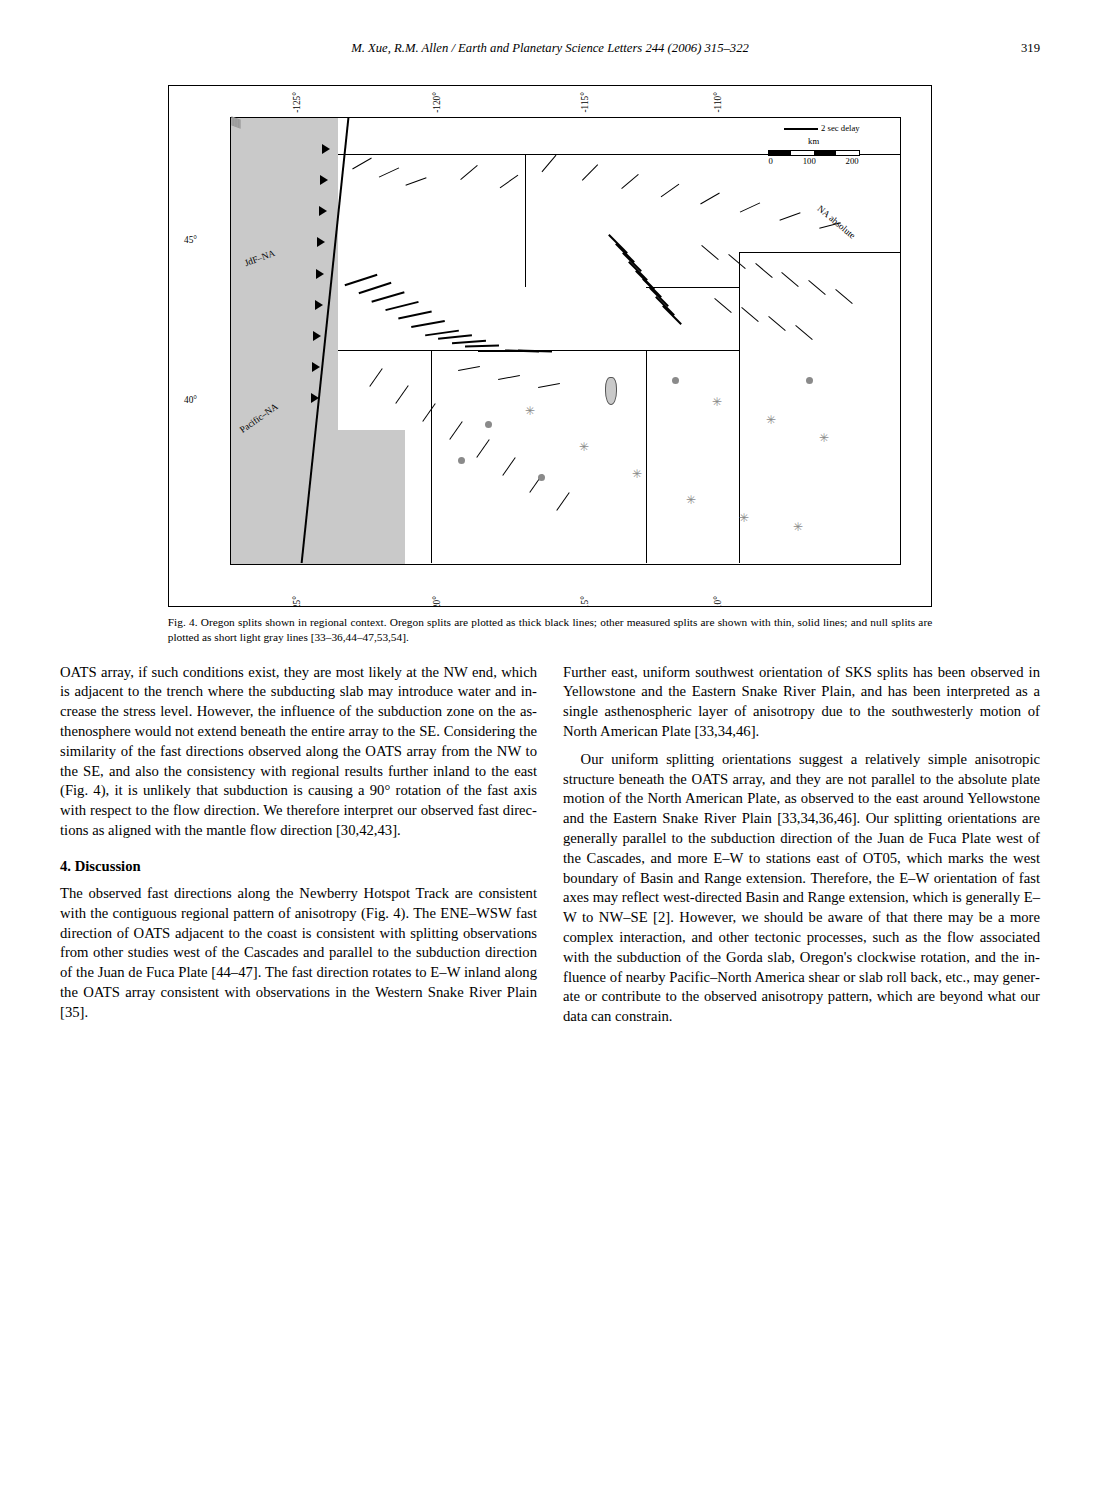M. Xue, R.M. Allen / Earth and Planetary Science Letters 244 (2006) 315–322 319
2 sec delay
km
0100200
JdF–NA
Pacific–NA
NA absolute
-125°
-120°
-115°
-110°
-125°
-120°
-115°
-110°
45°
45°
40°
40°
✳
✳
✳
✳
✳
✳
✳
✳
✳
Fig. 4. Oregon splits shown in regional context. Oregon splits are plotted as thick black lines; other measured splits are shown with thin, solid lines; and null splits are plotted as short light gray lines [33–36,44–47,53,54].
OATS array, if such conditions exist, they are most likely at the NW end, which is adjacent to the trench where the subducting slab may introduce water and increase the stress level. However, the influence of the subduction zone on the asthenosphere would not extend beneath the entire array to the SE. Considering the similarity of the fast directions observed along the OATS array from the NW to the SE, and also the consistency with regional results further inland to the east (Fig. 4), it is unlikely that subduction is causing a 90° rotation of the fast axis with respect to the flow direction. We therefore interpret our observed fast directions as aligned with the mantle flow direction [30,42,43].
4. Discussion
The observed fast directions along the Newberry Hotspot Track are consistent with the contiguous regional pattern of anisotropy (Fig. 4). The ENE–WSW fast direction of OATS adjacent to the coast is consistent with splitting observations from other studies west of the Cascades and parallel to the subduction direction of the Juan de Fuca Plate [44–47]. The fast direction rotates to E–W inland along the OATS array consistent with observations in the Western Snake River Plain [35].
Further east, uniform southwest orientation of SKS splits has been observed in Yellowstone and the Eastern Snake River Plain, and has been interpreted as a single asthenospheric layer of anisotropy due to the southwesterly motion of North American Plate [33,34,46].
Our uniform splitting orientations suggest a relatively simple anisotropic structure beneath the OATS array, and they are not parallel to the absolute plate motion of the North American Plate, as observed to the east around Yellowstone and the Eastern Snake River Plain [33,34,36,46]. Our splitting orientations are generally parallel to the subduction direction of the Juan de Fuca Plate west of the Cascades, and more E–W to stations east of OT05, which marks the west boundary of Basin and Range extension. Therefore, the E–W orientation of fast axes may reflect west-directed Basin and Range extension, which is generally E–W to NW–SE [2]. However, we should be aware of that there may be a more complex interaction, and other tectonic processes, such as the flow associated with the subduction of the Gorda slab, Oregon's clockwise rotation, and the influence of nearby Pacific–North America shear or slab roll back, etc., may generate or contribute to the observed anisotropy pattern, which are beyond what our data can constrain.